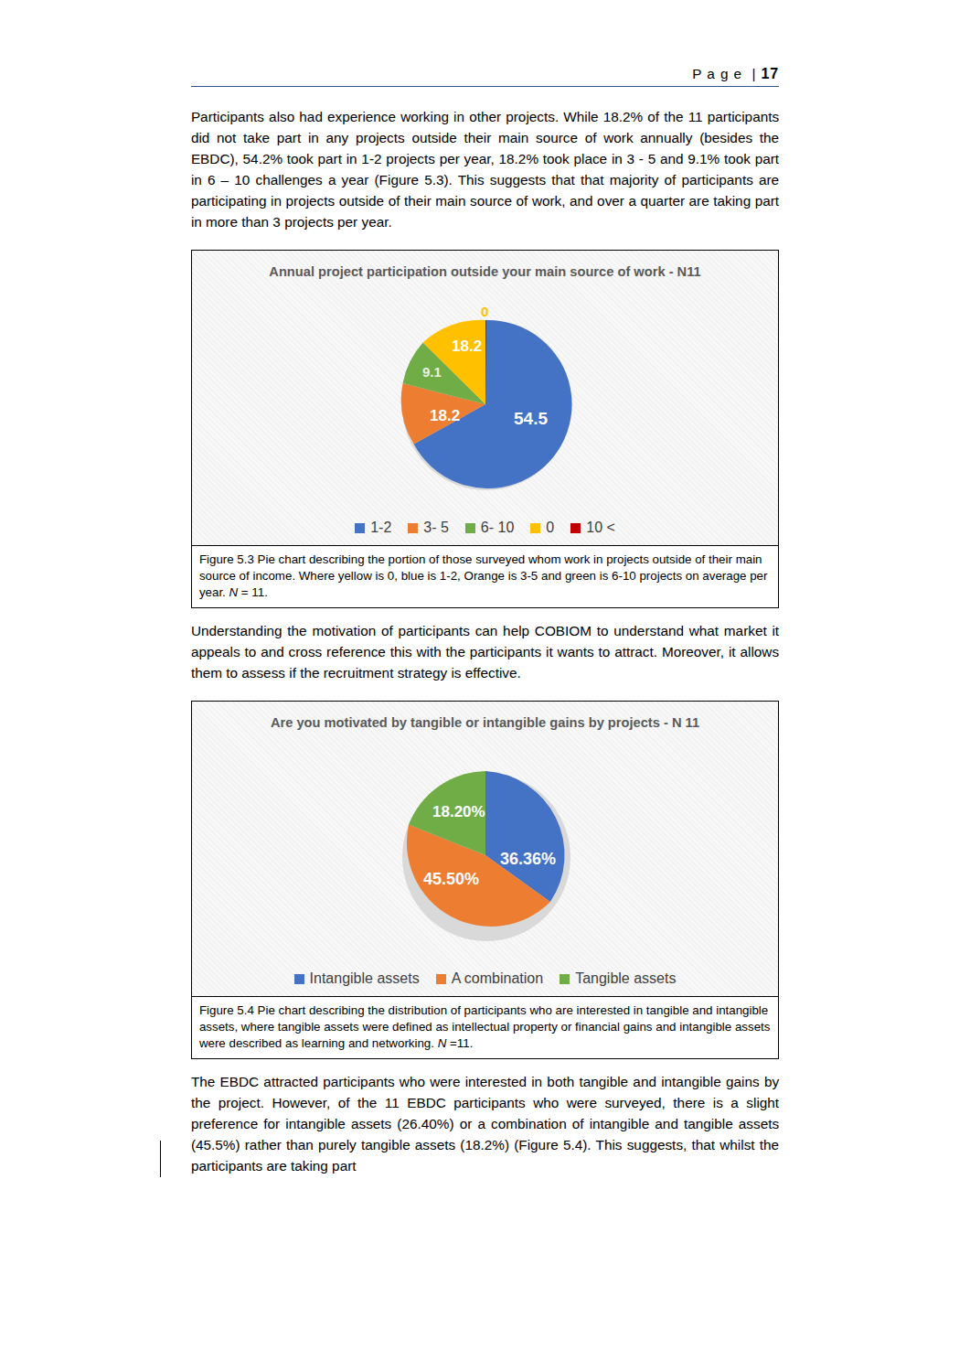P a g e | 17
Participants also had experience working in other projects. While 18.2% of the 11 participants did not take part in any projects outside their main source of work annually (besides the EBDC), 54.2% took part in 1-2 projects per year, 18.2% took place in 3 - 5 and 9.1% took part in 6 – 10 challenges a year (Figure 5.3). This suggests that that majority of participants are participating in projects outside of their main source of work, and over a quarter are taking part in more than 3 projects per year.
Annual project participation outside your main source of work - N11
54.5 18.2 9.1 18.2 0
1-2 3- 5 6- 10 0 10 <
Figure 5.3 Pie chart describing the portion of those surveyed whom work in projects outside of their main source of income. Where yellow is 0, blue is 1-2, Orange is 3-5 and green is 6-10 projects on average per year. N = 11.
Understanding the motivation of participants can help COBIOM to understand what market it appeals to and cross reference this with the participants it wants to attract. Moreover, it allows them to assess if the recruitment strategy is effective.
Are you motivated by tangible or intangible gains by projects - N 11
36.36% 45.50% 18.20%
Intangible assets A combination Tangible assets
Figure 5.4 Pie chart describing the distribution of participants who are interested in tangible and intangible assets, where tangible assets were defined as intellectual property or financial gains and intangible assets were described as learning and networking. N =11.
The EBDC attracted participants who were interested in both tangible and intangible gains by the project. However, of the 11 EBDC participants who were surveyed, there is a slight preference for intangible assets (26.40%) or a combination of intangible and tangible assets (45.5%) rather than purely tangible assets (18.2%) (Figure 5.4). This suggests, that whilst the participants are taking part